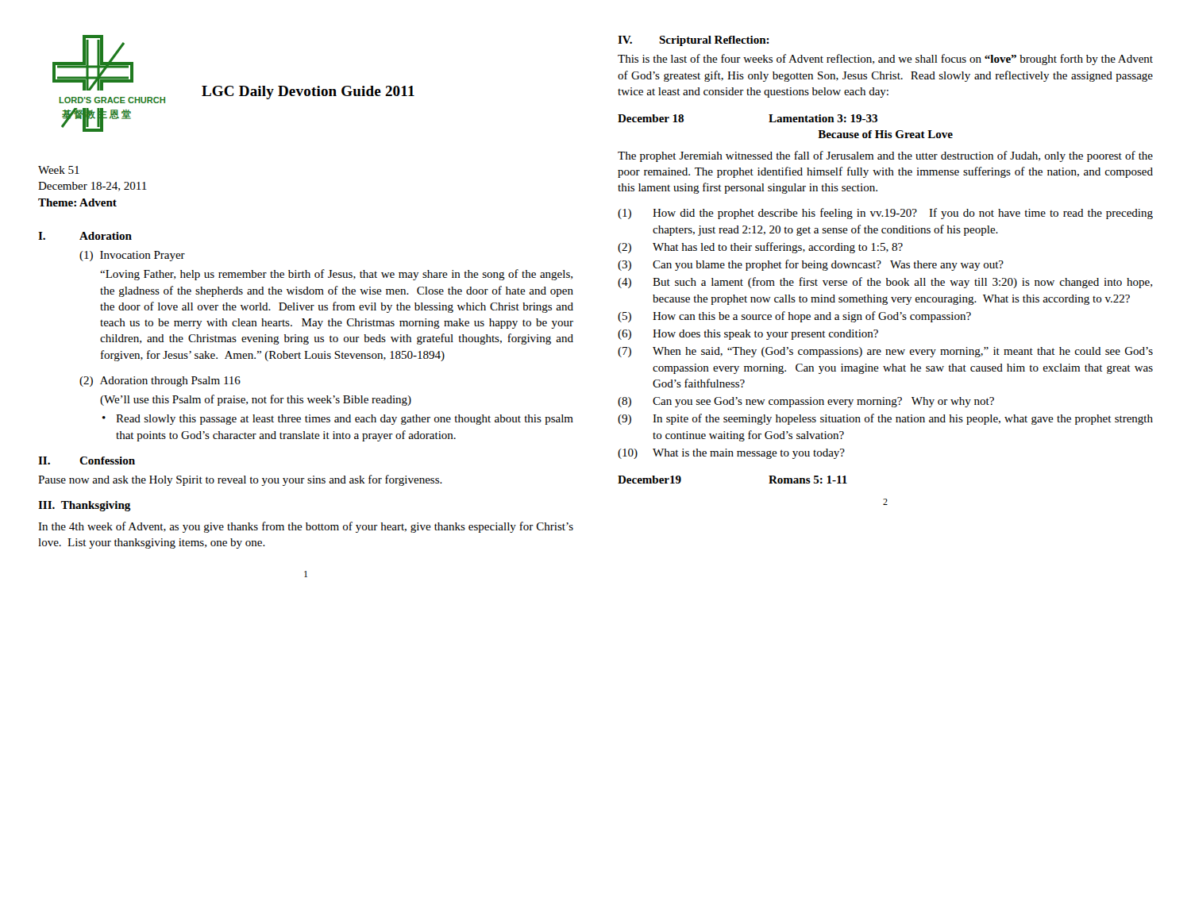LORD'S GRACE CHURCH 基 督 教 主 恩 堂
LGC Daily Devotion Guide 2011
Week 51
December 18-24, 2011
Theme: Advent
I.
Adoration
(1)
Invocation Prayer
“Loving Father, help us remember the birth of Jesus, that we may share in the song of the angels, the gladness of the shepherds and the wisdom of the wise men. Close the door of hate and open the door of love all over the world. Deliver us from evil by the blessing which Christ brings and teach us to be merry with clean hearts. May the Christmas morning make us happy to be your children, and the Christmas evening bring us to our beds with grateful thoughts, forgiving and forgiven, for Jesus’ sake. Amen.” (Robert Louis Stevenson, 1850-1894)
(2)
Adoration through Psalm 116
(We’ll use this Psalm of praise, not for this week’s Bible reading)
Read slowly this passage at least three times and each day gather one thought about this psalm that points to God’s character and translate it into a prayer of adoration.
II.
Confession
Pause now and ask the Holy Spirit to reveal to you your sins and ask for forgiveness.
III. Thanksgiving
In the 4th week of Advent, as you give thanks from the bottom of your heart, give thanks especially for Christ’s love. List your thanksgiving items, one by one.
1
IV.
Scriptural Reflection:
This is the last of the four weeks of Advent reflection, and we shall focus on “love” brought forth by the Advent of God’s greatest gift, His only begotten Son, Jesus Christ. Read slowly and reflectively the assigned passage twice at least and consider the questions below each day:
December 18
Lamentation 3: 19-33
Because of His Great Love
The prophet Jeremiah witnessed the fall of Jerusalem and the utter destruction of Judah, only the poorest of the poor remained. The prophet identified himself fully with the immense sufferings of the nation, and composed this lament using first personal singular in this section.
How did the prophet describe his feeling in vv.19-20? If you do not have time to read the preceding chapters, just read 2:12, 20 to get a sense of the conditions of his people.
What has led to their sufferings, according to 1:5, 8?
Can you blame the prophet for being downcast? Was there any way out?
But such a lament (from the first verse of the book all the way till 3:20) is now changed into hope, because the prophet now calls to mind something very encouraging. What is this according to v.22?
How can this be a source of hope and a sign of God’s compassion?
How does this speak to your present condition?
When he said, “They (God’s compassions) are new every morning,” it meant that he could see God’s compassion every morning. Can you imagine what he saw that caused him to exclaim that great was God’s faithfulness?
Can you see God’s new compassion every morning? Why or why not?
In spite of the seemingly hopeless situation of the nation and his people, what gave the prophet strength to continue waiting for God’s salvation?
What is the main message to you today?
December19
Romans 5: 1-11
2